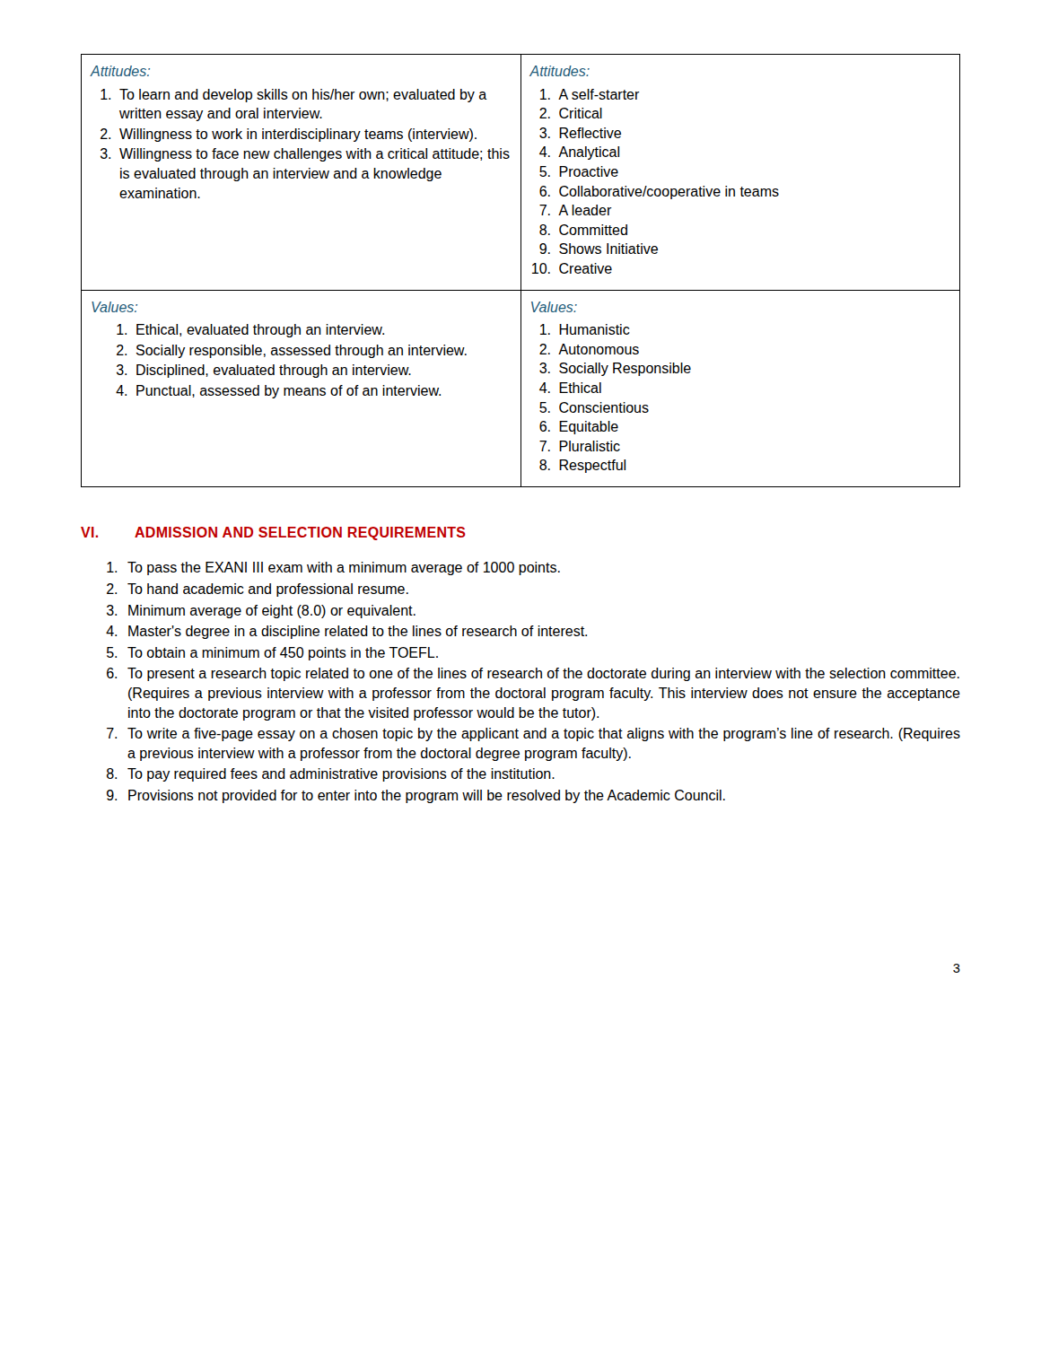| Attitudes: To learn and develop skills on his/her own; evaluated by a written essay and oral interview. Willingness to work in interdisciplinary teams (interview). Willingness to face new challenges with a critical attitude; this is evaluated through an interview and a knowledge examination. | Attitudes: A self-starter Critical Reflective Analytical Proactive Collaborative/cooperative in teams A leader Committed Shows Initiative Creative |
| Values: Ethical, evaluated through an interview. Socially responsible, assessed through an interview. Disciplined, evaluated through an interview. Punctual, assessed by means of of an interview. | Values: Humanistic Autonomous Socially Responsible Ethical Conscientious Equitable Pluralistic Respectful |
VI. ADMISSION AND SELECTION REQUIREMENTS
To pass the EXANI III exam with a minimum average of 1000 points.
To hand academic and professional resume.
Minimum average of eight (8.0) or equivalent.
Master's degree in a discipline related to the lines of research of interest.
To obtain a minimum of 450 points in the TOEFL.
To present a research topic related to one of the lines of research of the doctorate during an interview with the selection committee. (Requires a previous interview with a professor from the doctoral program faculty. This interview does not ensure the acceptance into the doctorate program or that the visited professor would be the tutor).
To write a five-page essay on a chosen topic by the applicant and a topic that aligns with the program’s line of research. (Requires a previous interview with a professor from the doctoral degree program faculty).
To pay required fees and administrative provisions of the institution.
Provisions not provided for to enter into the program will be resolved by the Academic Council.
3